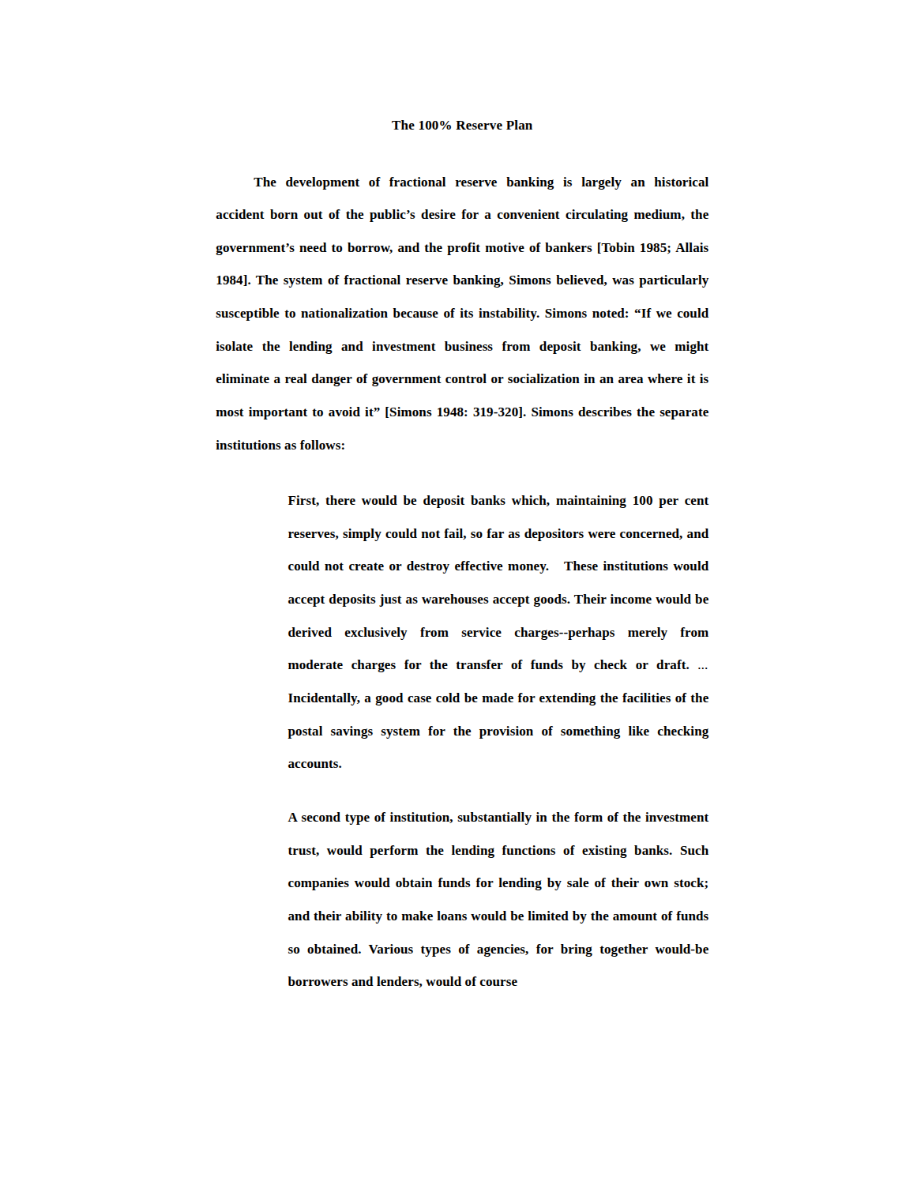The 100% Reserve Plan
The development of fractional reserve banking is largely an historical accident born out of the public’s desire for a convenient circulating medium, the government’s need to borrow, and the profit motive of bankers [Tobin 1985; Allais 1984]. The system of fractional reserve banking, Simons believed, was particularly susceptible to nationalization because of its instability. Simons noted: “If we could isolate the lending and investment business from deposit banking, we might eliminate a real danger of government control or socialization in an area where it is most important to avoid it” [Simons 1948: 319-320]. Simons describes the separate institutions as follows:
First, there would be deposit banks which, maintaining 100 per cent reserves, simply could not fail, so far as depositors were concerned, and could not create or destroy effective money. These institutions would accept deposits just as warehouses accept goods. Their income would be derived exclusively from service charges--perhaps merely from moderate charges for the transfer of funds by check or draft. … Incidentally, a good case cold be made for extending the facilities of the postal savings system for the provision of something like checking accounts.
A second type of institution, substantially in the form of the investment trust, would perform the lending functions of existing banks. Such companies would obtain funds for lending by sale of their own stock; and their ability to make loans would be limited by the amount of funds so obtained. Various types of agencies, for bring together would-be borrowers and lenders, would of course